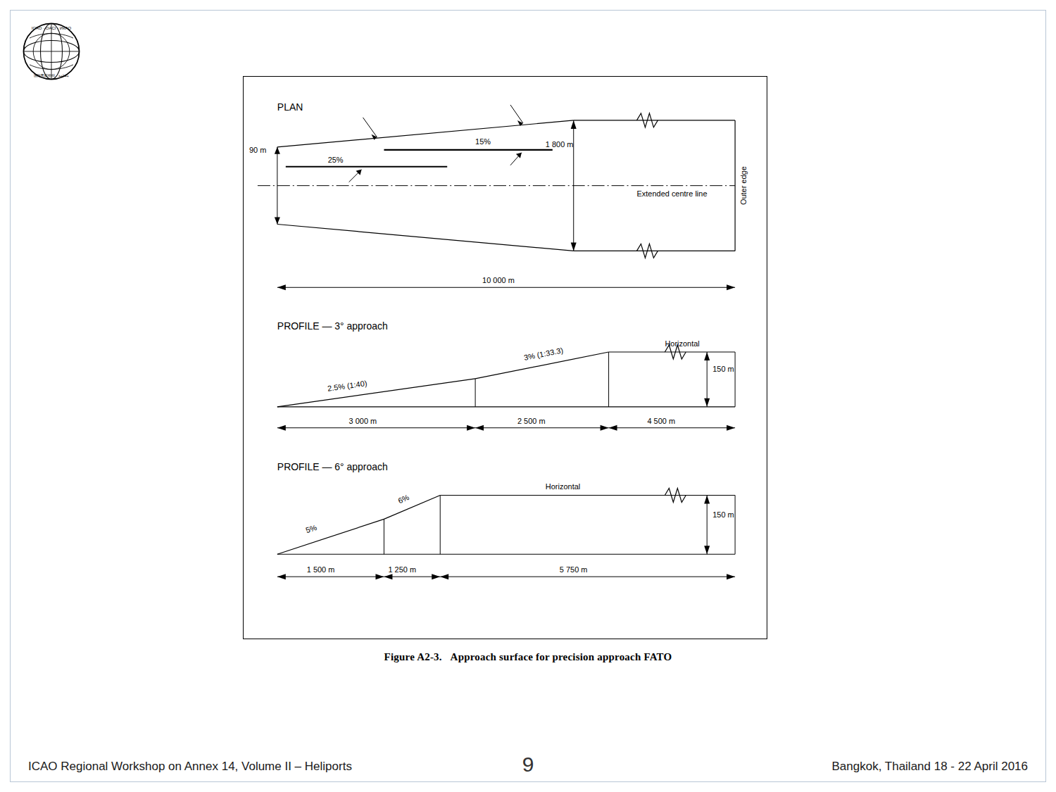ICAO · OACI · ИКАО 国际民航组织 · منظمة
PLAN 90 m Outer edge Extended centre line 1 800 m 25% 15% 10 000 m PROFILE — 3° approach 2.5% (1:40) 3% (1:33.3) Horizontal 150 m 3 000 m 2 500 m 4 500 m PROFILE — 6° approach 5% 6% Horizontal 150 m 1 500 m 1 250 m 5 750 m
Figure A2-3. Approach surface for precision approach FATO
ICAO Regional Workshop on Annex 14, Volume II – Heliports
9
Bangkok, Thailand 18 - 22 April 2016